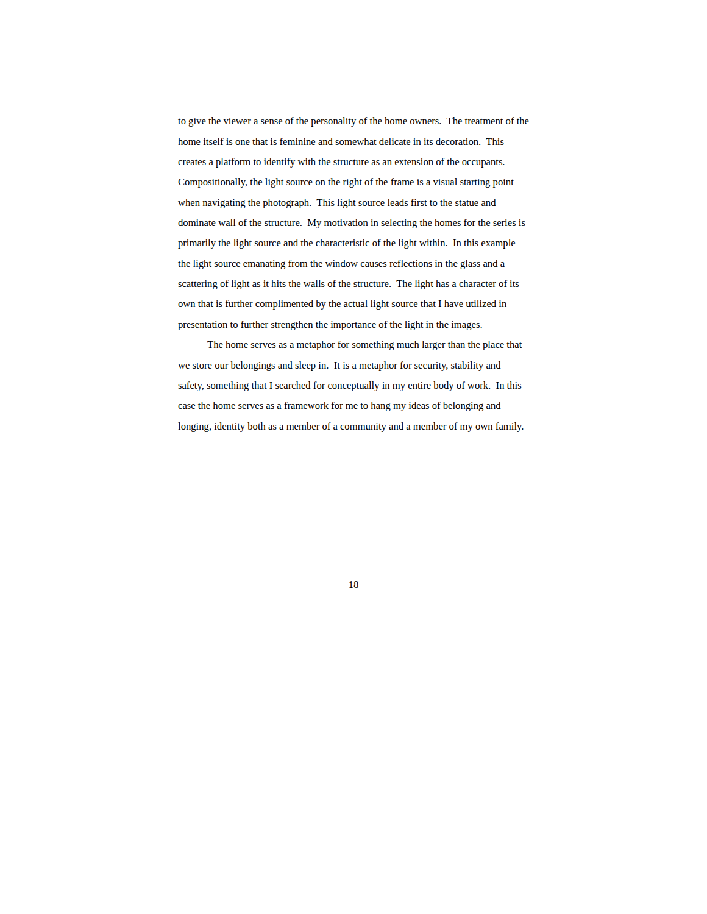to give the viewer a sense of the personality of the home owners. The treatment of the home itself is one that is feminine and somewhat delicate in its decoration. This creates a platform to identify with the structure as an extension of the occupants. Compositionally, the light source on the right of the frame is a visual starting point when navigating the photograph. This light source leads first to the statue and dominate wall of the structure. My motivation in selecting the homes for the series is primarily the light source and the characteristic of the light within. In this example the light source emanating from the window causes reflections in the glass and a scattering of light as it hits the walls of the structure. The light has a character of its own that is further complimented by the actual light source that I have utilized in presentation to further strengthen the importance of the light in the images.
The home serves as a metaphor for something much larger than the place that we store our belongings and sleep in. It is a metaphor for security, stability and safety, something that I searched for conceptually in my entire body of work. In this case the home serves as a framework for me to hang my ideas of belonging and longing, identity both as a member of a community and a member of my own family.
18